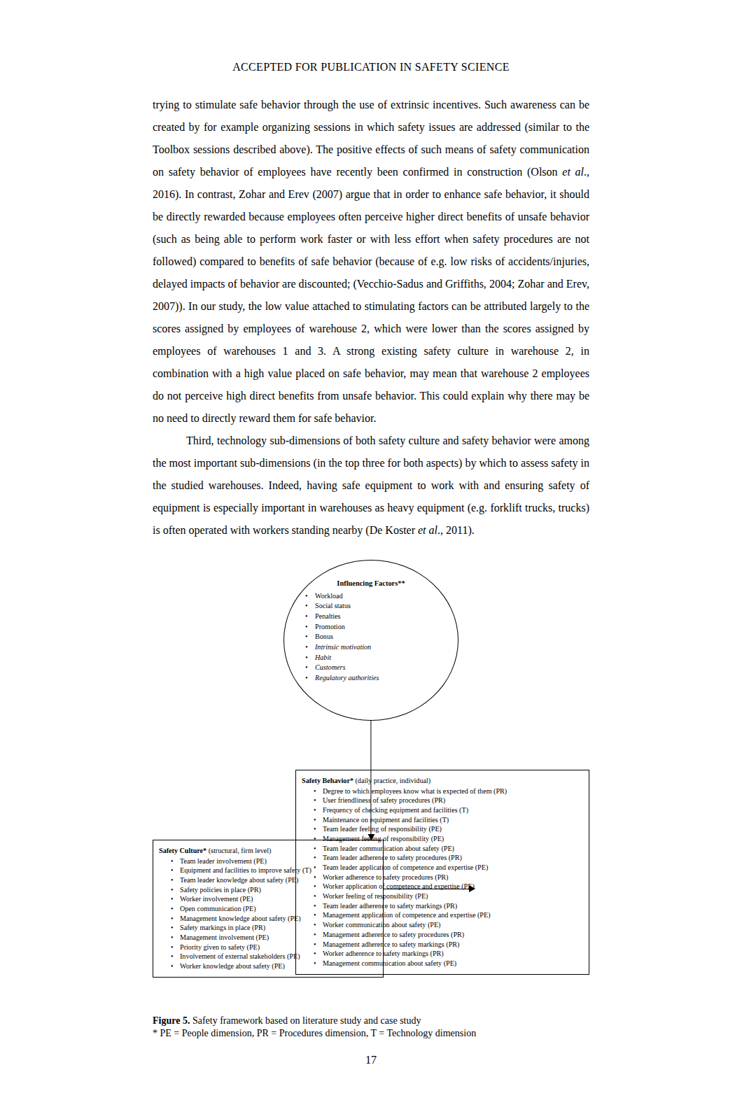ACCEPTED FOR PUBLICATION IN SAFETY SCIENCE
trying to stimulate safe behavior through the use of extrinsic incentives. Such awareness can be created by for example organizing sessions in which safety issues are addressed (similar to the Toolbox sessions described above). The positive effects of such means of safety communication on safety behavior of employees have recently been confirmed in construction (Olson et al., 2016). In contrast, Zohar and Erev (2007) argue that in order to enhance safe behavior, it should be directly rewarded because employees often perceive higher direct benefits of unsafe behavior (such as being able to perform work faster or with less effort when safety procedures are not followed) compared to benefits of safe behavior (because of e.g. low risks of accidents/injuries, delayed impacts of behavior are discounted; (Vecchio-Sadus and Griffiths, 2004; Zohar and Erev, 2007)). In our study, the low value attached to stimulating factors can be attributed largely to the scores assigned by employees of warehouse 2, which were lower than the scores assigned by employees of warehouses 1 and 3. A strong existing safety culture in warehouse 2, in combination with a high value placed on safe behavior, may mean that warehouse 2 employees do not perceive high direct benefits from unsafe behavior. This could explain why there may be no need to directly reward them for safe behavior.
Third, technology sub-dimensions of both safety culture and safety behavior were among the most important sub-dimensions (in the top three for both aspects) by which to assess safety in the studied warehouses. Indeed, having safe equipment to work with and ensuring safety of equipment is especially important in warehouses as heavy equipment (e.g. forklift trucks, trucks) is often operated with workers standing nearby (De Koster et al., 2011).
Influencing Factors**
Workload
Social status
Penalties
Promotion
Bonus
Intrinsic motivation
Habit
Customers
Regulatory authorities
Safety Culture* (structural, firm level)
Team leader involvement (PE)
Equipment and facilities to improve safety (T)
Team leader knowledge about safety (PE)
Safety policies in place (PR)
Worker involvement (PE)
Open communication (PE)
Management knowledge about safety (PE)
Safety markings in place (PR)
Management involvement (PE)
Priority given to safety (PE)
Involvement of external stakeholders (PE)
Worker knowledge about safety (PE)
Safety Behavior* (daily practice, individual)
Degree to which employees know what is expected of them (PR)
User friendliness of safety procedures (PR)
Frequency of checking equipment and facilities (T)
Maintenance on equipment and facilities (T)
Team leader feeling of responsibility (PE)
Management feeling of responsibility (PE)
Team leader communication about safety (PE)
Team leader adherence to safety procedures (PR)
Team leader application of competence and expertise (PE)
Worker adherence to safety procedures (PR)
Worker application of competence and expertise (PE)
Worker feeling of responsibility (PE)
Team leader adherence to safety markings (PR)
Management application of competence and expertise (PE)
Worker communication about safety (PE)
Management adherence to safety procedures (PR)
Management adherence to safety markings (PR)
Worker adherence to safety markings (PR)
Management communication about safety (PE)
Figure 5. Safety framework based on literature study and case study
* PE = People dimension, PR = Procedures dimension, T = Technology dimension
17